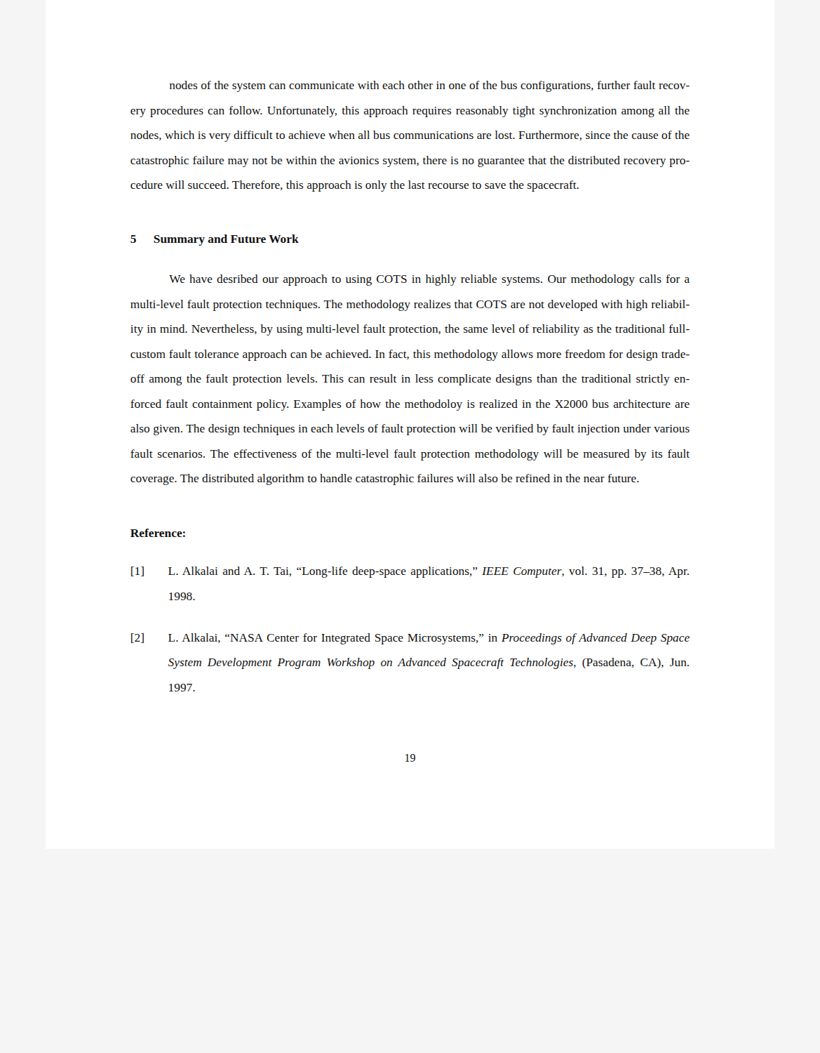nodes of the system can communicate with each other in one of the bus configurations, further fault recovery procedures can follow. Unfortunately, this approach requires reasonably tight synchronization among all the nodes, which is very difficult to achieve when all bus communications are lost. Furthermore, since the cause of the catastrophic failure may not be within the avionics system, there is no guarantee that the distributed recovery procedure will succeed. Therefore, this approach is only the last recourse to save the spacecraft.
5 Summary and Future Work
We have desribed our approach to using COTS in highly reliable systems. Our methodology calls for a multi-level fault protection techniques. The methodology realizes that COTS are not developed with high reliability in mind. Nevertheless, by using multi-level fault protection, the same level of reliability as the traditional full-custom fault tolerance approach can be achieved. In fact, this methodology allows more freedom for design trade-off among the fault protection levels. This can result in less complicate designs than the traditional strictly enforced fault containment policy. Examples of how the methodoloy is realized in the X2000 bus architecture are also given. The design techniques in each levels of fault protection will be verified by fault injection under various fault scenarios. The effectiveness of the multi-level fault protection methodology will be measured by its fault coverage. The distributed algorithm to handle catastrophic failures will also be refined in the near future.
Reference:
[1] L. Alkalai and A. T. Tai, “Long-life deep-space applications,” IEEE Computer, vol. 31, pp. 37–38, Apr. 1998.
[2] L. Alkalai, “NASA Center for Integrated Space Microsystems,” in Proceedings of Advanced Deep Space System Development Program Workshop on Advanced Spacecraft Technologies, (Pasadena, CA), Jun. 1997.
19